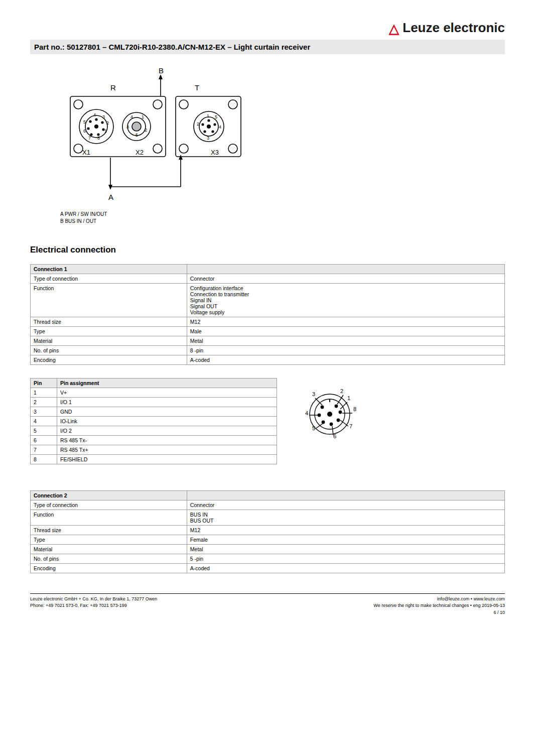△ Leuze electronic
Part no.: 50127801 – CML720i-R10-2380.A/CN-M12-EX – Light curtain receiver
B R T A 3 2 1 8 7 6 5 4 X1 4 1 3 2 5 X2 1 5 2 4 3 X3
A PWR / SW IN/OUT
B BUS IN / OUT
Electrical connection
| Connection 1 | |
| --- | --- |
| Type of connection | Connector |
| Function | Configuration interface Connection to transmitter Signal IN Signal OUT Voltage supply |
| Thread size | M12 |
| Type | Male |
| Material | Metal |
| No. of pins | 8 -pin |
| Encoding | A-coded |
| Pin | Pin assignment |
| --- | --- |
| 1 | V+ |
| 2 | I/O 1 |
| 3 | GND |
| 4 | IO-Link |
| 5 | I/O 2 |
| 6 | RS 485 Tx- |
| 7 | RS 485 Tx+ |
| 8 | FE/SHIELD |
2 1 8 7 6 5 4 3
| Connection 2 | |
| --- | --- |
| Type of connection | Connector |
| Function | BUS IN BUS OUT |
| Thread size | M12 |
| Type | Female |
| Material | Metal |
| No. of pins | 5 -pin |
| Encoding | A-coded |
Leuze electronic GmbH + Co. KG, In der Braike 1, 73277 Owen
Phone: +49 7021 573-0, Fax: +49 7021 573-199
info@leuze.com • www.leuze.com
We reserve the right to make technical changes • eng 2019-05-13
6 / 10